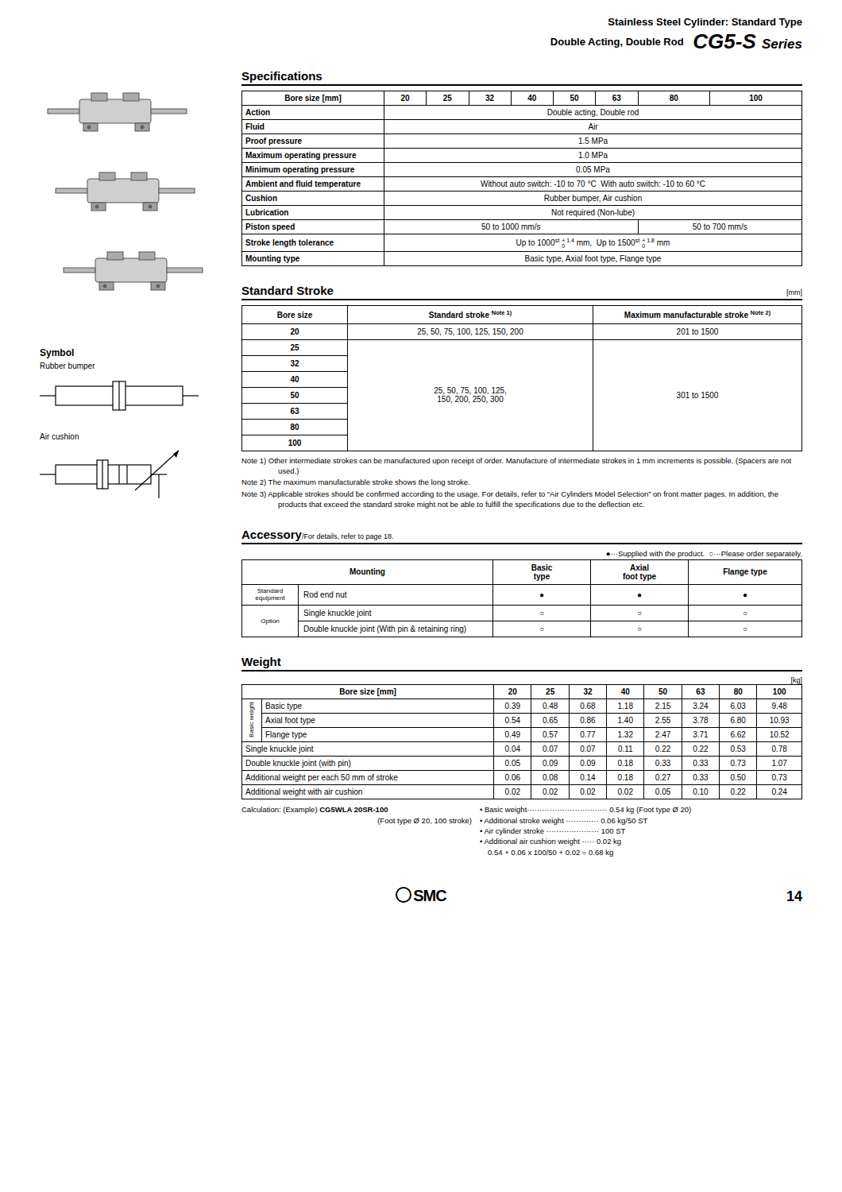Stainless Steel Cylinder: Standard Type
Double Acting, Double Rod CG5-S Series
Symbol
Rubber bumper
Air cushion
Specifications
| Bore size [mm] | 20 | 25 | 32 | 40 | 50 | 63 | 80 | 100 |
| --- | --- | --- | --- | --- | --- | --- | --- | --- |
| Action | Double acting, Double rod |
| Fluid | Air |
| Proof pressure | 1.5 MPa |
| Maximum operating pressure | 1.0 MPa |
| Minimum operating pressure | 0.05 MPa |
| Ambient and fluid temperature | Without auto switch: -10 to 70 °C With auto switch: -10 to 60 °C |
| Cushion | Rubber bumper, Air cushion |
| Lubrication | Not required (Non-lube) |
| Piston speed | 50 to 1000 mm/s | 50 to 700 mm/s |
| Stroke length tolerance | Up to 1000 st + 1.4 0 mm, Up to 1500 st + 1.8 0 mm |
| Mounting type | Basic type, Axial foot type, Flange type |
Standard Stroke[mm]
| Bore size | Standard stroke Note 1) | Maximum manufacturable stroke Note 2) |
| --- | --- | --- |
| 20 | 25, 50, 75, 100, 125, 150, 200 | 201 to 1500 |
| 25 | 25, 50, 75, 100, 125, 150, 200, 250, 300 | 301 to 1500 |
| 32 |
| 40 |
| 50 |
| 63 |
| 80 |
| 100 |
Note 1) Other intermediate strokes can be manufactured upon receipt of order. Manufacture of intermediate strokes in 1 mm increments is possible. (Spacers are not used.)
Note 2) The maximum manufacturable stroke shows the long stroke.
Note 3) Applicable strokes should be confirmed according to the usage. For details, refer to “Air Cylinders Model Selection” on front matter pages. In addition, the products that exceed the standard stroke might not be able to fulfill the specifications due to the deflection etc.
Accessory/For details, refer to page 18.
●···Supplied with the product. ○···Please order separately.
| Mounting | Basic type | Axial foot type | Flange type |
| --- | --- | --- | --- |
| Standard equipment | Rod end nut | ● | ● | ● |
| Option | Single knuckle joint | ○ | ○ | ○ |
| Double knuckle joint (With pin & retaining ring) | ○ | ○ | ○ |
Weight
[kg]
| Bore size [mm] | 20 | 25 | 32 | 40 | 50 | 63 | 80 | 100 |
| --- | --- | --- | --- | --- | --- | --- | --- | --- |
| Basic weight | Basic type | 0.39 | 0.48 | 0.68 | 1.18 | 2.15 | 3.24 | 6.03 | 9.48 |
| Axial foot type | 0.54 | 0.65 | 0.86 | 1.40 | 2.55 | 3.78 | 6.80 | 10.93 |
| Flange type | 0.49 | 0.57 | 0.77 | 1.32 | 2.47 | 3.71 | 6.62 | 10.52 |
| Single knuckle joint | 0.04 | 0.07 | 0.07 | 0.11 | 0.22 | 0.22 | 0.53 | 0.78 |
| Double knuckle joint (with pin) | 0.05 | 0.09 | 0.09 | 0.18 | 0.33 | 0.33 | 0.73 | 1.07 |
| Additional weight per each 50 mm of stroke | 0.06 | 0.08 | 0.14 | 0.18 | 0.27 | 0.33 | 0.50 | 0.73 |
| Additional weight with air cushion | 0.02 | 0.02 | 0.02 | 0.02 | 0.05 | 0.10 | 0.22 | 0.24 |
Calculation: (Example) CG5WLA 20SR-100
(Foot type Ø 20, 100 stroke)
• Basic weight································ 0.54 kg (Foot type Ø 20)
• Additional stroke weight ············· 0.06 kg/50 ST
• Air cylinder stroke ····················· 100 ST
• Additional air cushion weight ····· 0.02 kg
0.54 + 0.06 x 100/50 + 0.02 = 0.68 kg
SMC
14